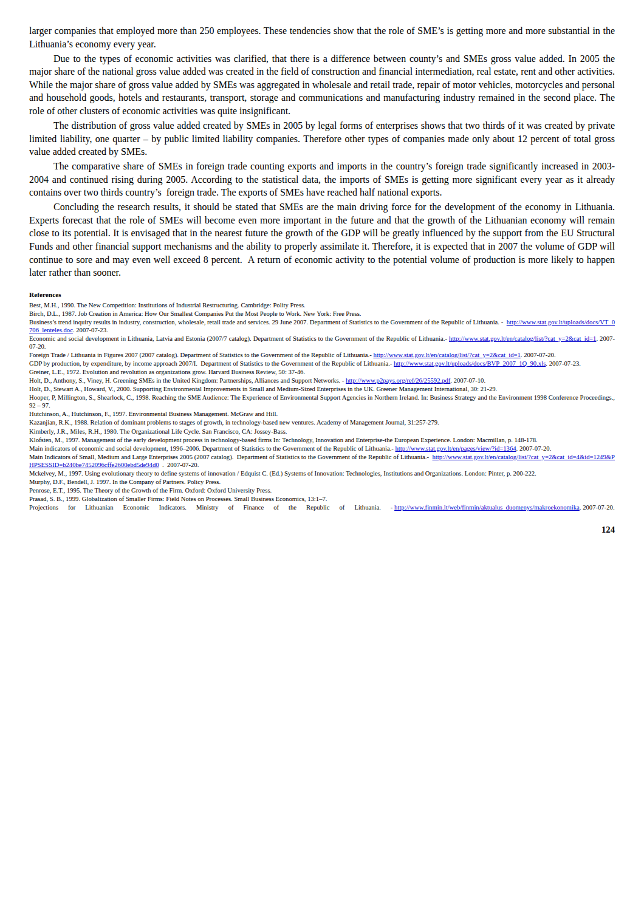larger companies that employed more than 250 employees. These tendencies show that the role of SME’s is getting more and more substantial in the Lithuania’s economy every year.
Due to the types of economic activities was clarified, that there is a difference between county’s and SMEs gross value added. In 2005 the major share of the national gross value added was created in the field of construction and financial intermediation, real estate, rent and other activities. While the major share of gross value added by SMEs was aggregated in wholesale and retail trade, repair of motor vehicles, motorcycles and personal and household goods, hotels and restaurants, transport, storage and communications and manufacturing industry remained in the second place. The role of other clusters of economic activities was quite insignificant.
The distribution of gross value added created by SMEs in 2005 by legal forms of enterprises shows that two thirds of it was created by private limited liability, one quarter – by public limited liability companies. Therefore other types of companies made only about 12 percent of total gross value added created by SMEs.
The comparative share of SMEs in foreign trade counting exports and imports in the country’s foreign trade significantly increased in 2003-2004 and continued rising during 2005. According to the statistical data, the imports of SMEs is getting more significant every year as it already contains over two thirds country’s foreign trade. The exports of SMEs have reached half national exports.
Concluding the research results, it should be stated that SMEs are the main driving force for the development of the economy in Lithuania. Experts forecast that the role of SMEs will become even more important in the future and that the growth of the Lithuanian economy will remain close to its potential. It is envisaged that in the nearest future the growth of the GDP will be greatly influenced by the support from the EU Structural Funds and other financial support mechanisms and the ability to properly assimilate it. Therefore, it is expected that in 2007 the volume of GDP will continue to sore and may even well exceed 8 percent. A return of economic activity to the potential volume of production is more likely to happen later rather than sooner.
References
Best, M.H., 1990. The New Competition: Institutions of Industrial Restructuring. Cambridge: Polity Press.
Birch, D.L., 1987. Job Creation in America: How Our Smallest Companies Put the Most People to Work. New York: Free Press.
Business’s trend inquiry results in industry, construction, wholesale, retail trade and services. 29 June 2007. Department of Statistics to the Government of the Republic of Lithuania. - http://www.stat.gov.lt/uploads/docs/VT_0706_lenteles.doc. 2007-07-23.
Economic and social development in Lithuania, Latvia and Estonia (2007/7 catalog). Department of Statistics to the Government of the Republic of Lithuania.- http://www.stat.gov.lt/en/catalog/list/?cat_y=2&cat_id=1. 2007-07-20.
Foreign Trade / Lithuania in Figures 2007 (2007 catalog). Department of Statistics to the Government of the Republic of Lithuania.- http://www.stat.gov.lt/en/catalog/list/?cat_y=2&cat_id=1. 2007-07-20.
GDP by production, by expenditure, by income approach 2007/I. Department of Statistics to the Government of the Republic of Lithuania.- http://www.stat.gov.lt/uploads/docs/BVP_2007_1Q_90.xls. 2007-07-23.
Greiner, L.E., 1972. Evolution and revolution as organizations grow. Harvard Business Review, 50: 37-46.
Holt, D., Anthony, S., Viney, H. Greening SMEs in the United Kingdom: Partnerships, Alliances and Support Networks. - http://www.p2pays.org/ref/26/25592.pdf. 2007-07-10.
Holt, D., Stewart A., Howard, V., 2000. Supporting Environmental Improvements in Small and Medium-Sized Enterprises in the UK. Greener Management International, 30: 21-29.
Hooper, P, Millington, S., Shearlock, C., 1998. Reaching the SME Audience: The Experience of Environmental Support Agencies in Northern Ireland. In: Business Strategy and the Environment 1998 Conference Proceedings., 92 – 97.
Hutchinson, A., Hutchinson, F., 1997. Environmental Business Management. McGraw and Hill.
Kazanjian, R.K., 1988. Relation of dominant problems to stages of growth, in technology-based new ventures. Academy of Management Journal, 31:257-279.
Kimberly, J.R., Miles, R.H., 1980. The Organizational Life Cycle. San Francisco, CA: Jossey-Bass.
Klofsten, M., 1997. Management of the early development process in technology-based firms In: Technology, Innovation and Enterprise-the European Experience. London: Macmillan, p. 148-178.
Main indicators of economic and social development, 1996–2006. Department of Statistics to the Government of the Republic of Lithuania.- http://www.stat.gov.lt/en/pages/view/?id=1364. 2007-07-20.
Main Indicators of Small, Medium and Large Enterprises 2005 (2007 catalog). Department of Statistics to the Government of the Republic of Lithuania.- http://www.stat.gov.lt/en/catalog/list/?cat_y=2&cat_id=4&id=1249&PHPSESSID=b240be7452096cffe2600ebd5de94d0 . 2007-07-20.
Mckelvey, M., 1997. Using evolutionary theory to define systems of innovation / Edquist C. (Ed.) Systems of Innovation: Technologies, Institutions and Organizations. London: Pinter, p. 200-222.
Murphy, D.F., Bendell, J. 1997. In the Company of Partners. Policy Press.
Penrose, E.T., 1995. The Theory of the Growth of the Firm. Oxford: Oxford University Press.
Prasad, S. B., 1999. Globalization of Smaller Firms: Field Notes on Processes. Small Business Economics, 13:1–7.
Projections for Lithuanian Economic Indicators. Ministry of Finance of the Republic of Lithuania. - http://www.finmin.lt/web/finmin/aktualus_duomenys/makroekonomika. 2007-07-20.
124